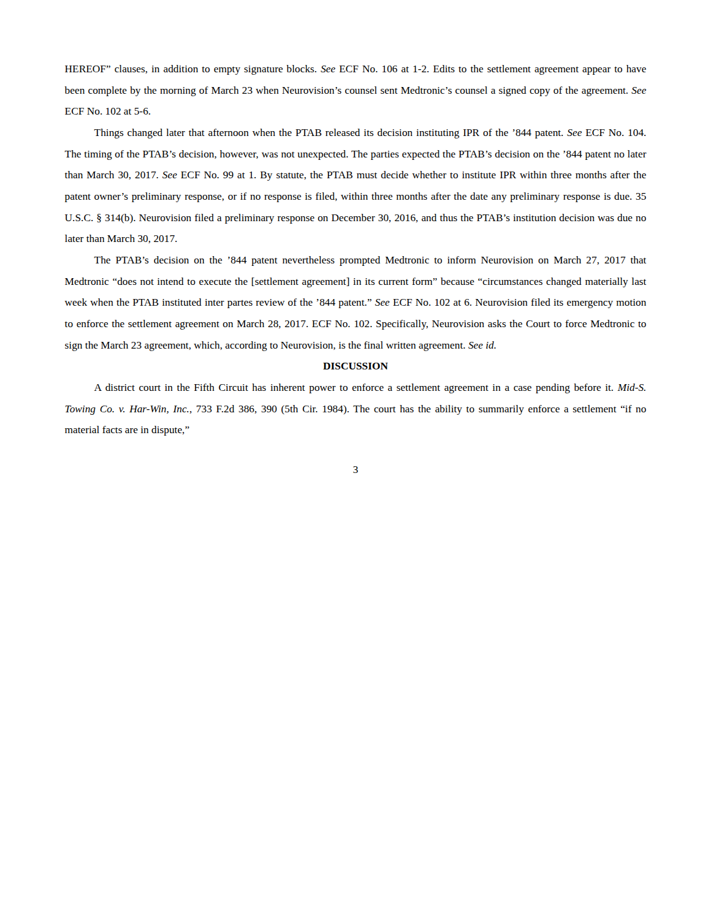HEREOF” clauses, in addition to empty signature blocks. See ECF No. 106 at 1-2. Edits to the settlement agreement appear to have been complete by the morning of March 23 when Neurovision’s counsel sent Medtronic’s counsel a signed copy of the agreement. See ECF No. 102 at 5-6.
Things changed later that afternoon when the PTAB released its decision instituting IPR of the ’844 patent. See ECF No. 104. The timing of the PTAB’s decision, however, was not unexpected. The parties expected the PTAB’s decision on the ’844 patent no later than March 30, 2017. See ECF No. 99 at 1. By statute, the PTAB must decide whether to institute IPR within three months after the patent owner’s preliminary response, or if no response is filed, within three months after the date any preliminary response is due. 35 U.S.C. § 314(b). Neurovision filed a preliminary response on December 30, 2016, and thus the PTAB’s institution decision was due no later than March 30, 2017.
The PTAB’s decision on the ’844 patent nevertheless prompted Medtronic to inform Neurovision on March 27, 2017 that Medtronic “does not intend to execute the [settlement agreement] in its current form” because “circumstances changed materially last week when the PTAB instituted inter partes review of the ’844 patent.” See ECF No. 102 at 6. Neurovision filed its emergency motion to enforce the settlement agreement on March 28, 2017. ECF No. 102. Specifically, Neurovision asks the Court to force Medtronic to sign the March 23 agreement, which, according to Neurovision, is the final written agreement. See id.
Discussion
A district court in the Fifth Circuit has inherent power to enforce a settlement agreement in a case pending before it. Mid-S. Towing Co. v. Har-Win, Inc., 733 F.2d 386, 390 (5th Cir. 1984). The court has the ability to summarily enforce a settlement “if no material facts are in dispute,”
3